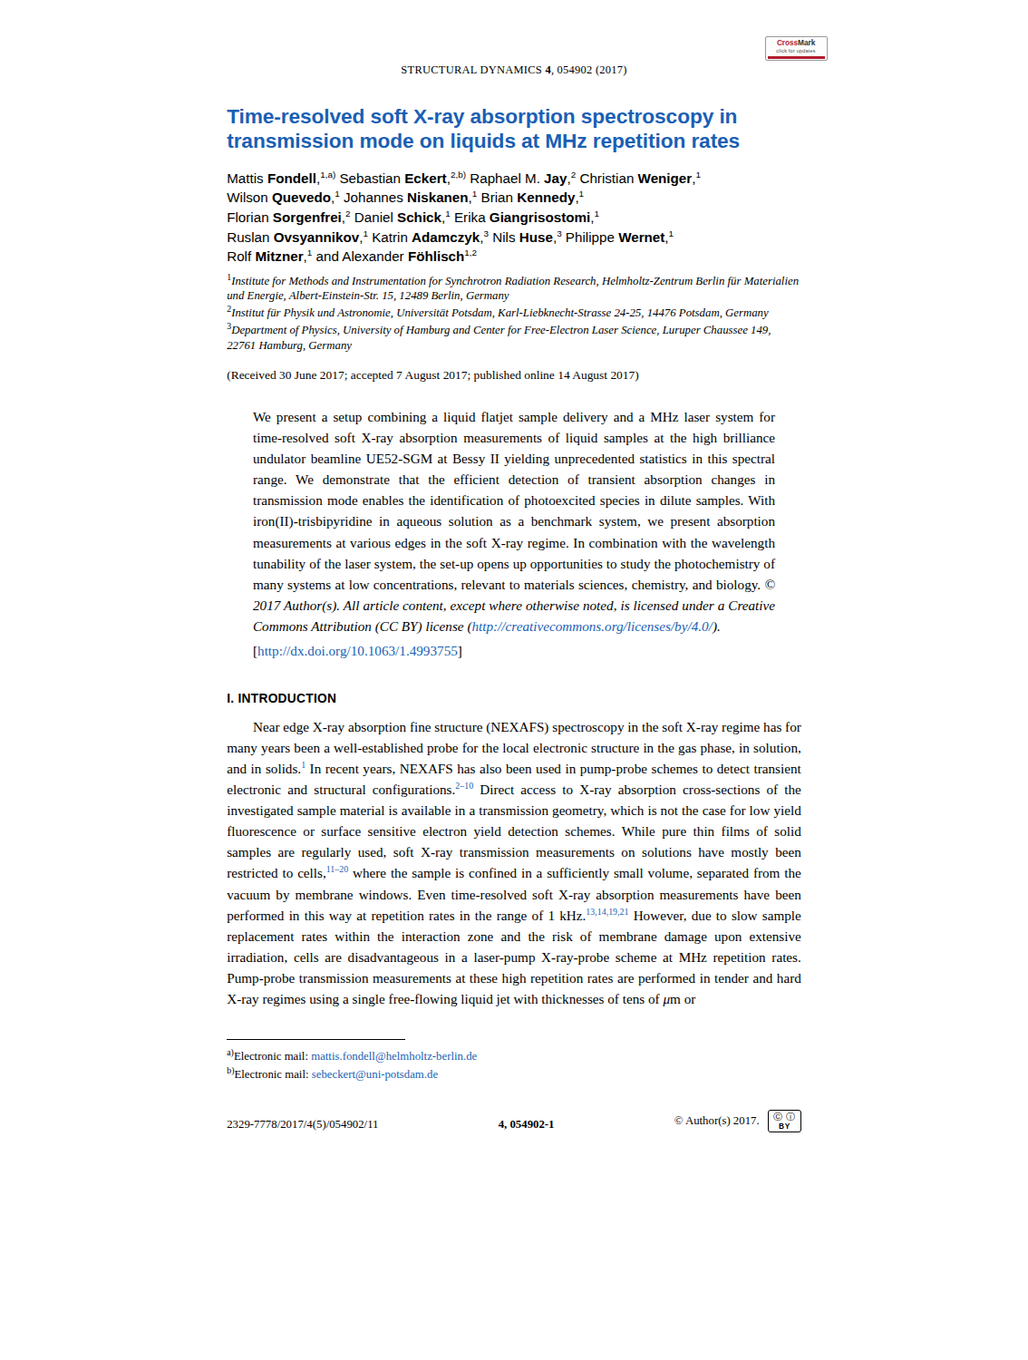STRUCTURAL DYNAMICS 4, 054902 (2017)
CrossMark click for updates
Time-resolved soft X-ray absorption spectroscopy in transmission mode on liquids at MHz repetition rates
Mattis Fondell,1,a) Sebastian Eckert,2,b) Raphael M. Jay,2 Christian Weniger,1
Wilson Quevedo,1 Johannes Niskanen,1 Brian Kennedy,1
Florian Sorgenfrei,2 Daniel Schick,1 Erika Giangrisostomi,1
Ruslan Ovsyannikov,1 Katrin Adamczyk,3 Nils Huse,3 Philippe Wernet,1
Rolf Mitzner,1 and Alexander Föhlisch1,2
1Institute for Methods and Instrumentation for Synchrotron Radiation Research, Helmholtz-Zentrum Berlin für Materialien und Energie, Albert-Einstein-Str. 15, 12489 Berlin, Germany
2Institut für Physik und Astronomie, Universität Potsdam, Karl-Liebknecht-Strasse 24-25, 14476 Potsdam, Germany
3Department of Physics, University of Hamburg and Center for Free-Electron Laser Science, Luruper Chaussee 149, 22761 Hamburg, Germany
(Received 30 June 2017; accepted 7 August 2017; published online 14 August 2017)
We present a setup combining a liquid flatjet sample delivery and a MHz laser system for time-resolved soft X-ray absorption measurements of liquid samples at the high brilliance undulator beamline UE52-SGM at Bessy II yielding unprecedented statistics in this spectral range. We demonstrate that the efficient detection of transient absorption changes in transmission mode enables the identification of photoexcited species in dilute samples. With iron(II)-trisbipyridine in aqueous solution as a benchmark system, we present absorption measurements at various edges in the soft X-ray regime. In combination with the wavelength tunability of the laser system, the set-up opens up opportunities to study the photochemistry of many systems at low concentrations, relevant to materials sciences, chemistry, and biology. © 2017 Author(s). All article content, except where otherwise noted, is licensed under a Creative Commons Attribution (CC BY) license (http://creativecommons.org/licenses/by/4.0/). [http://dx.doi.org/10.1063/1.4993755]
I. INTRODUCTION
Near edge X-ray absorption fine structure (NEXAFS) spectroscopy in the soft X-ray regime has for many years been a well-established probe for the local electronic structure in the gas phase, in solution, and in solids.1 In recent years, NEXAFS has also been used in pump-probe schemes to detect transient electronic and structural configurations.2–10 Direct access to X-ray absorption cross-sections of the investigated sample material is available in a transmission geometry, which is not the case for low yield fluorescence or surface sensitive electron yield detection schemes. While pure thin films of solid samples are regularly used, soft X-ray transmission measurements on solutions have mostly been restricted to cells,11–20 where the sample is confined in a sufficiently small volume, separated from the vacuum by membrane windows. Even time-resolved soft X-ray absorption measurements have been performed in this way at repetition rates in the range of 1 kHz.13,14,19,21 However, due to slow sample replacement rates within the interaction zone and the risk of membrane damage upon extensive irradiation, cells are disadvantageous in a laser-pump X-ray-probe scheme at MHz repetition rates. Pump-probe transmission measurements at these high repetition rates are performed in tender and hard X-ray regimes using a single free-flowing liquid jet with thicknesses of tens of μm or
a)Electronic mail: mattis.fondell@helmholtz-berlin.de
b)Electronic mail: sebeckert@uni-potsdam.de
2329-7778/2017/4(5)/054902/11
4, 054902-1
© Author(s) 2017. Ⓒ ⓘ
BY